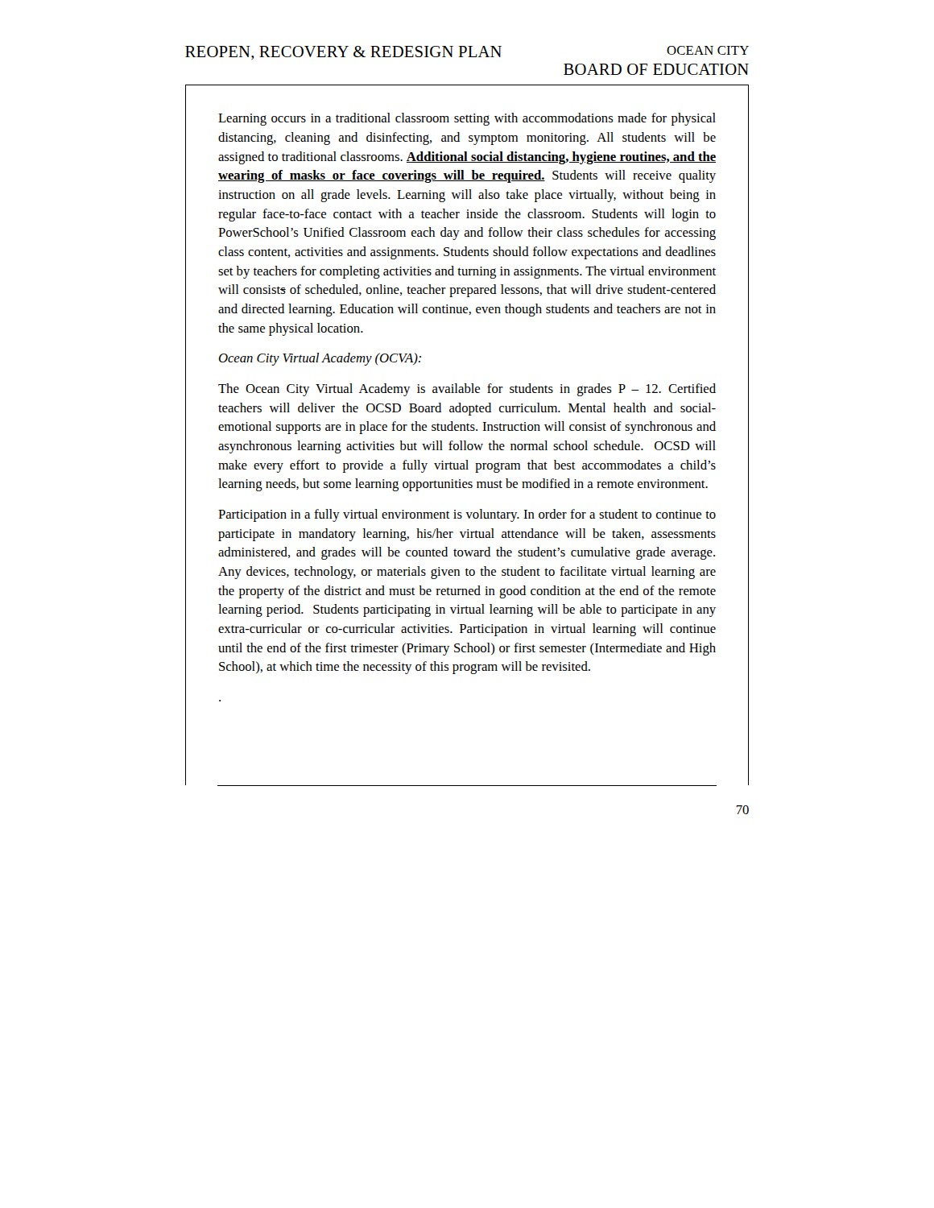REOPEN, RECOVERY & REDESIGN PLAN
OCEAN CITY
BOARD OF EDUCATION
Learning occurs in a traditional classroom setting with accommodations made for physical distancing, cleaning and disinfecting, and symptom monitoring. All students will be assigned to traditional classrooms. Additional social distancing, hygiene routines, and the wearing of masks or face coverings will be required. Students will receive quality instruction on all grade levels. Learning will also take place virtually, without being in regular face-to-face contact with a teacher inside the classroom. Students will login to PowerSchool’s Unified Classroom each day and follow their class schedules for accessing class content, activities and assignments. Students should follow expectations and deadlines set by teachers for completing activities and turning in assignments. The virtual environment will consists of scheduled, online, teacher prepared lessons, that will drive student-centered and directed learning. Education will continue, even though students and teachers are not in the same physical location.
Ocean City Virtual Academy (OCVA):
The Ocean City Virtual Academy is available for students in grades P – 12. Certified teachers will deliver the OCSD Board adopted curriculum. Mental health and social-emotional supports are in place for the students. Instruction will consist of synchronous and asynchronous learning activities but will follow the normal school schedule. OCSD will make every effort to provide a fully virtual program that best accommodates a child’s learning needs, but some learning opportunities must be modified in a remote environment.
Participation in a fully virtual environment is voluntary. In order for a student to continue to participate in mandatory learning, his/her virtual attendance will be taken, assessments administered, and grades will be counted toward the student’s cumulative grade average. Any devices, technology, or materials given to the student to facilitate virtual learning are the property of the district and must be returned in good condition at the end of the remote learning period. Students participating in virtual learning will be able to participate in any extra-curricular or co-curricular activities. Participation in virtual learning will continue until the end of the first trimester (Primary School) or first semester (Intermediate and High School), at which time the necessity of this program will be revisited.
.
70